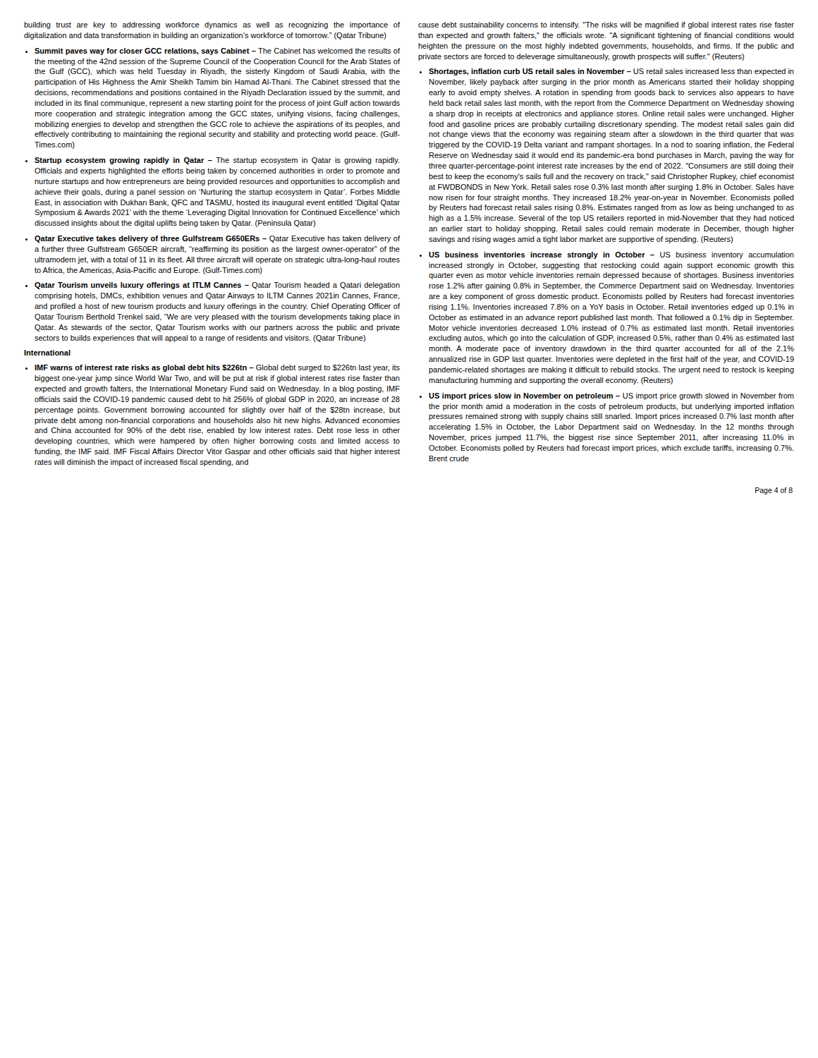building trust are key to addressing workforce dynamics as well as recognizing the importance of digitalization and data transformation in building an organization’s workforce of tomorrow.” (Qatar Tribune)
Summit paves way for closer GCC relations, says Cabinet – The Cabinet has welcomed the results of the meeting of the 42nd session of the Supreme Council of the Cooperation Council for the Arab States of the Gulf (GCC), which was held Tuesday in Riyadh, the sisterly Kingdom of Saudi Arabia, with the participation of His Highness the Amir Sheikh Tamim bin Hamad Al-Thani. The Cabinet stressed that the decisions, recommendations and positions contained in the Riyadh Declaration issued by the summit, and included in its final communique, represent a new starting point for the process of joint Gulf action towards more cooperation and strategic integration among the GCC states, unifying visions, facing challenges, mobilizing energies to develop and strengthen the GCC role to achieve the aspirations of its peoples, and effectively contributing to maintaining the regional security and stability and protecting world peace. (Gulf-Times.com)
Startup ecosystem growing rapidly in Qatar – The startup ecosystem in Qatar is growing rapidly. Officials and experts highlighted the efforts being taken by concerned authorities in order to promote and nurture startups and how entrepreneurs are being provided resources and opportunities to accomplish and achieve their goals, during a panel session on ‘Nurturing the startup ecosystem in Qatar’. Forbes Middle East, in association with Dukhan Bank, QFC and TASMU, hosted its inaugural event entitled ‘Digital Qatar Symposium & Awards 2021’ with the theme ‘Leveraging Digital Innovation for Continued Excellence’ which discussed insights about the digital uplifts being taken by Qatar. (Peninsula Qatar)
Qatar Executive takes delivery of three Gulfstream G650ERs – Qatar Executive has taken delivery of a further three Gulfstream G650ER aircraft, “reaffirming its position as the largest owner-operator” of the ultramodern jet, with a total of 11 in its fleet. All three aircraft will operate on strategic ultra-long-haul routes to Africa, the Americas, Asia-Pacific and Europe. (Gulf-Times.com)
Qatar Tourism unveils luxury offerings at ITLM Cannes – Qatar Tourism headed a Qatari delegation comprising hotels, DMCs, exhibition venues and Qatar Airways to ILTM Cannes 2021in Cannes, France, and profiled a host of new tourism products and luxury offerings in the country. Chief Operating Officer of Qatar Tourism Berthold Trenkel said, “We are very pleased with the tourism developments taking place in Qatar. As stewards of the sector, Qatar Tourism works with our partners across the public and private sectors to builds experiences that will appeal to a range of residents and visitors. (Qatar Tribune)
International
IMF warns of interest rate risks as global debt hits $226tn – Global debt surged to $226tn last year, its biggest one-year jump since World War Two, and will be put at risk if global interest rates rise faster than expected and growth falters, the International Monetary Fund said on Wednesday. In a blog posting, IMF officials said the COVID-19 pandemic caused debt to hit 256% of global GDP in 2020, an increase of 28 percentage points. Government borrowing accounted for slightly over half of the $28tn increase, but private debt among non-financial corporations and households also hit new highs. Advanced economies and China accounted for 90% of the debt rise, enabled by low interest rates. Debt rose less in other developing countries, which were hampered by often higher borrowing costs and limited access to funding, the IMF said. IMF Fiscal Affairs Director Vitor Gaspar and other officials said that higher interest rates will diminish the impact of increased fiscal spending, and
cause debt sustainability concerns to intensify. "The risks will be magnified if global interest rates rise faster than expected and growth falters," the officials wrote. "A significant tightening of financial conditions would heighten the pressure on the most highly indebted governments, households, and firms. If the public and private sectors are forced to deleverage simultaneously, growth prospects will suffer." (Reuters)
Shortages, inflation curb US retail sales in November – US retail sales increased less than expected in November, likely payback after surging in the prior month as Americans started their holiday shopping early to avoid empty shelves. A rotation in spending from goods back to services also appears to have held back retail sales last month, with the report from the Commerce Department on Wednesday showing a sharp drop in receipts at electronics and appliance stores. Online retail sales were unchanged. Higher food and gasoline prices are probably curtailing discretionary spending. The modest retail sales gain did not change views that the economy was regaining steam after a slowdown in the third quarter that was triggered by the COVID-19 Delta variant and rampant shortages. In a nod to soaring inflation, the Federal Reserve on Wednesday said it would end its pandemic-era bond purchases in March, paving the way for three quarter-percentage-point interest rate increases by the end of 2022. "Consumers are still doing their best to keep the economy's sails full and the recovery on track," said Christopher Rupkey, chief economist at FWDBONDS in New York. Retail sales rose 0.3% last month after surging 1.8% in October. Sales have now risen for four straight months. They increased 18.2% year-on-year in November. Economists polled by Reuters had forecast retail sales rising 0.8%. Estimates ranged from as low as being unchanged to as high as a 1.5% increase. Several of the top US retailers reported in mid-November that they had noticed an earlier start to holiday shopping. Retail sales could remain moderate in December, though higher savings and rising wages amid a tight labor market are supportive of spending. (Reuters)
US business inventories increase strongly in October – US business inventory accumulation increased strongly in October, suggesting that restocking could again support economic growth this quarter even as motor vehicle inventories remain depressed because of shortages. Business inventories rose 1.2% after gaining 0.8% in September, the Commerce Department said on Wednesday. Inventories are a key component of gross domestic product. Economists polled by Reuters had forecast inventories rising 1.1%. Inventories increased 7.8% on a YoY basis in October. Retail inventories edged up 0.1% in October as estimated in an advance report published last month. That followed a 0.1% dip in September. Motor vehicle inventories decreased 1.0% instead of 0.7% as estimated last month. Retail inventories excluding autos, which go into the calculation of GDP, increased 0.5%, rather than 0.4% as estimated last month. A moderate pace of inventory drawdown in the third quarter accounted for all of the 2.1% annualized rise in GDP last quarter. Inventories were depleted in the first half of the year, and COVID-19 pandemic-related shortages are making it difficult to rebuild stocks. The urgent need to restock is keeping manufacturing humming and supporting the overall economy. (Reuters)
US import prices slow in November on petroleum – US import price growth slowed in November from the prior month amid a moderation in the costs of petroleum products, but underlying imported inflation pressures remained strong with supply chains still snarled. Import prices increased 0.7% last month after accelerating 1.5% in October, the Labor Department said on Wednesday. In the 12 months through November, prices jumped 11.7%, the biggest rise since September 2011, after increasing 11.0% in October. Economists polled by Reuters had forecast import prices, which exclude tariffs, increasing 0.7%. Brent crude
Page 4 of 8